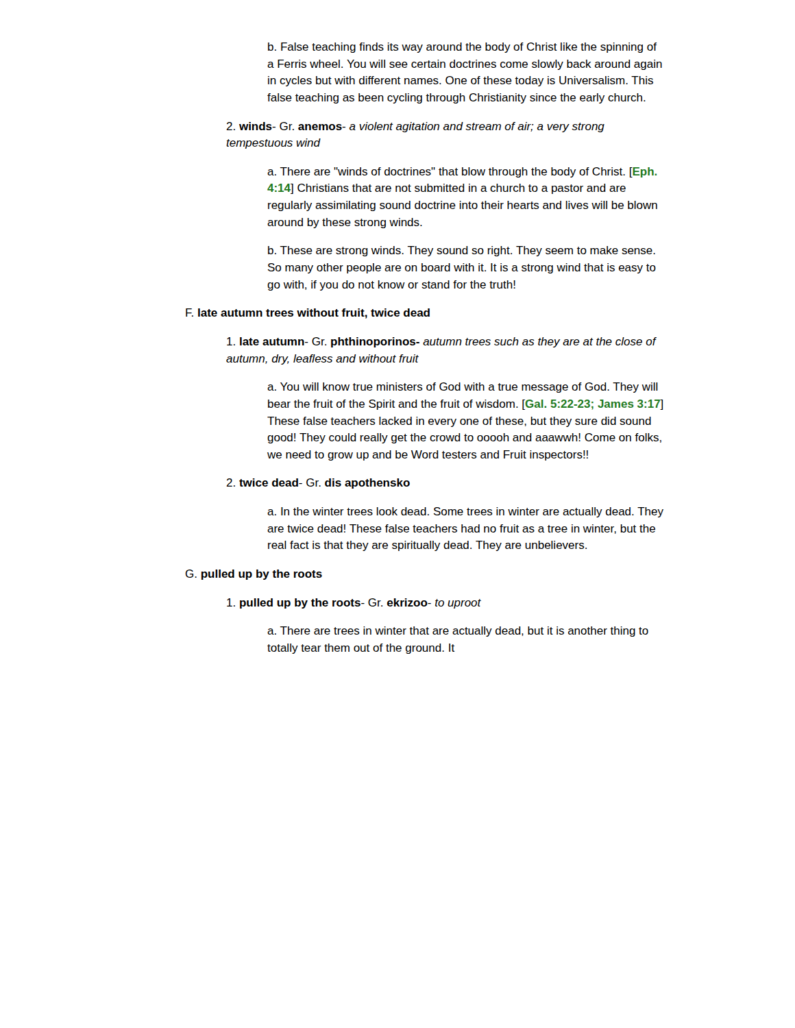b. False teaching finds its way around the body of Christ like the spinning of a Ferris wheel. You will see certain doctrines come slowly back around again in cycles but with different names. One of these today is Universalism. This false teaching as been cycling through Christianity since the early church.
2. winds- Gr. anemos- a violent agitation and stream of air; a very strong tempestuous wind
a. There are "winds of doctrines" that blow through the body of Christ. [Eph. 4:14] Christians that are not submitted in a church to a pastor and are regularly assimilating sound doctrine into their hearts and lives will be blown around by these strong winds.
b. These are strong winds. They sound so right. They seem to make sense. So many other people are on board with it. It is a strong wind that is easy to go with, if you do not know or stand for the truth!
F. late autumn trees without fruit, twice dead
1. late autumn- Gr. phthinoporinos- autumn trees such as they are at the close of autumn, dry, leafless and without fruit
a. You will know true ministers of God with a true message of God. They will bear the fruit of the Spirit and the fruit of wisdom. [Gal. 5:22-23; James 3:17] These false teachers lacked in every one of these, but they sure did sound good! They could really get the crowd to ooooh and aaawwh! Come on folks, we need to grow up and be Word testers and Fruit inspectors!!
2. twice dead- Gr. dis apothensko
a. In the winter trees look dead. Some trees in winter are actually dead. They are twice dead! These false teachers had no fruit as a tree in winter, but the real fact is that they are spiritually dead. They are unbelievers.
G. pulled up by the roots
1. pulled up by the roots- Gr. ekrizoo- to uproot
a. There are trees in winter that are actually dead, but it is another thing to totally tear them out of the ground. It